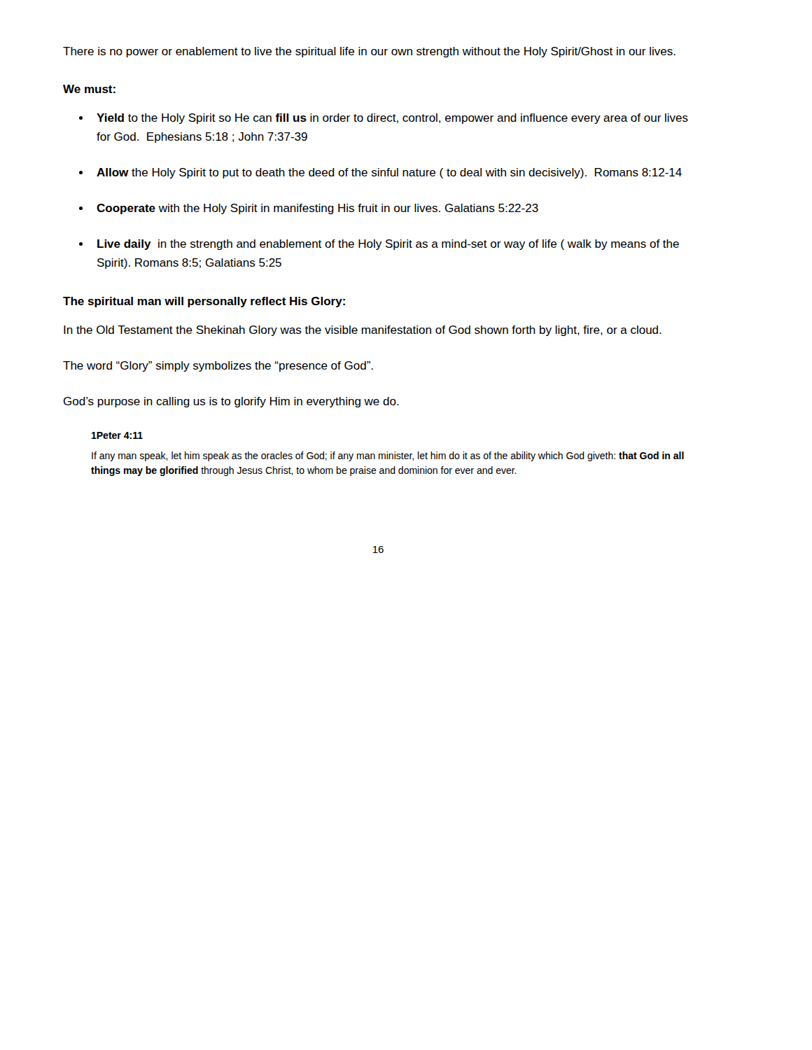There is no power or enablement to live the spiritual life in our own strength without the Holy Spirit/Ghost in our lives.
We must:
Yield to the Holy Spirit so He can fill us in order to direct, control, empower and influence every area of our lives for God. Ephesians 5:18 ; John 7:37-39
Allow the Holy Spirit to put to death the deed of the sinful nature ( to deal with sin decisively). Romans 8:12-14
Cooperate with the Holy Spirit in manifesting His fruit in our lives. Galatians 5:22-23
Live daily in the strength and enablement of the Holy Spirit as a mind-set or way of life ( walk by means of the Spirit). Romans 8:5; Galatians 5:25
The spiritual man will personally reflect His Glory:
In the Old Testament the Shekinah Glory was the visible manifestation of God shown forth by light, fire, or a cloud.
The word “Glory” simply symbolizes the “presence of God”.
God’s purpose in calling us is to glorify Him in everything we do.
1Peter 4:11
If any man speak, let him speak as the oracles of God; if any man minister, let him do it as of the ability which God giveth: that God in all things may be glorified through Jesus Christ, to whom be praise and dominion for ever and ever.
16